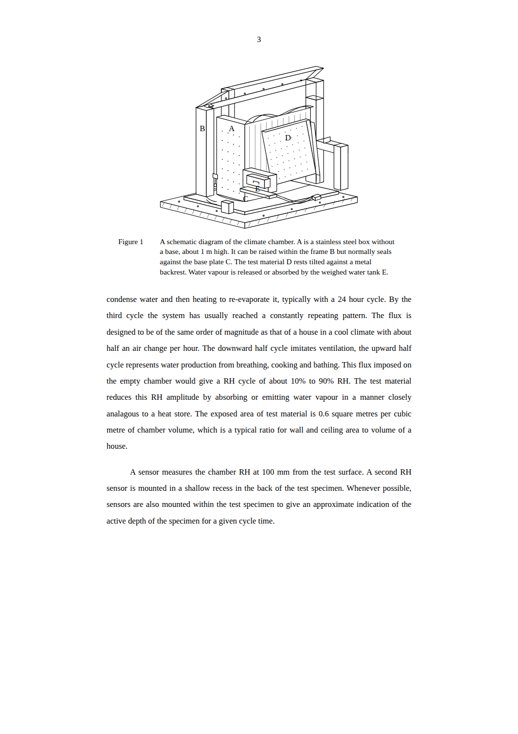3
B A C D E
Figure 1
A schematic diagram of the climate chamber. A is a stainless steel box without a base, about 1 m high. It can be raised within the frame B but normally seals against the base plate C. The test material D rests tilted against a metal backrest. Water vapour is released or absorbed by the weighed water tank E.
condense water and then heating to re-evaporate it, typically with a 24 hour cycle. By the third cycle the system has usually reached a constantly repeating pattern. The flux is designed to be of the same order of magnitude as that of a house in a cool climate with about half an air change per hour. The downward half cycle imitates ventilation, the upward half cycle represents water production from breathing, cooking and bathing. This flux imposed on the empty chamber would give a RH cycle of about 10% to 90% RH. The test material reduces this RH amplitude by absorbing or emitting water vapour in a manner closely analagous to a heat store. The exposed area of test material is 0.6 square metres per cubic metre of chamber volume, which is a typical ratio for wall and ceiling area to volume of a house.
A sensor measures the chamber RH at 100 mm from the test surface. A second RH sensor is mounted in a shallow recess in the back of the test specimen. Whenever possible, sensors are also mounted within the test specimen to give an approximate indication of the active depth of the specimen for a given cycle time.